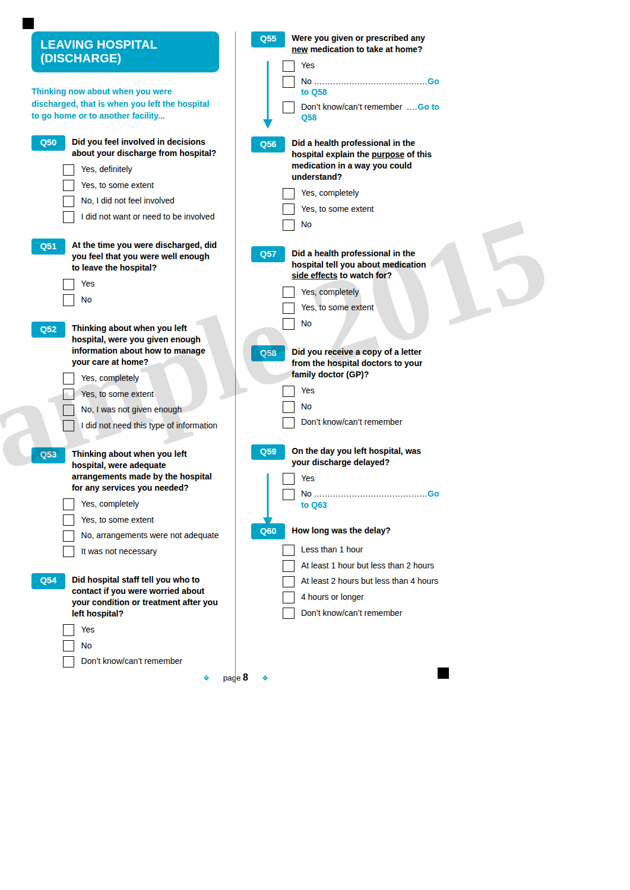Sample 2015
LEAVING HOSPITAL (DISCHARGE)
Thinking now about when you were discharged, that is when you left the hospital to go home or to another facility...
Q50
Did you feel involved in decisions about your discharge from hospital?
Yes, definitely
Yes, to some extent
No, I did not feel involved
I did not want or need to be involved
Q51
At the time you were discharged, did you feel that you were well enough to leave the hospital?
Yes
No
Q52
Thinking about when you left hospital, were you given enough information about how to manage your care at home?
Yes, completely
Yes, to some extent
No, I was not given enough
I did not need this type of information
Q53
Thinking about when you left hospital, were adequate arrangements made by the hospital for any services you needed?
Yes, completely
Yes, to some extent
No, arrangements were not adequate
It was not necessary
Q54
Did hospital staff tell you who to contact if you were worried about your condition or treatment after you left hospital?
Yes
No
Don’t know/can’t remember
Q55
Were you given or prescribed any new medication to take at home?
Yes
No .......................................... Go to Q58
Don’t know/can’t remember .... Go to Q58
Q56
Did a health professional in the hospital explain the purpose of this medication in a way you could understand?
Yes, completely
Yes, to some extent
No
Q57
Did a health professional in the hospital tell you about medication side effects to watch for?
Yes, completely
Yes, to some extent
No
Q58
Did you receive a copy of a letter from the hospital doctors to your family doctor (GP)?
Yes
No
Don’t know/can’t remember
Q59
On the day you left hospital, was your discharge delayed?
Yes
No .......................................... Go to Q63
Q60
How long was the delay?
Less than 1 hour
At least 1 hour but less than 2 hours
At least 2 hours but less than 4 hours
4 hours or longer
Don’t know/can’t remember
❖page 8❖